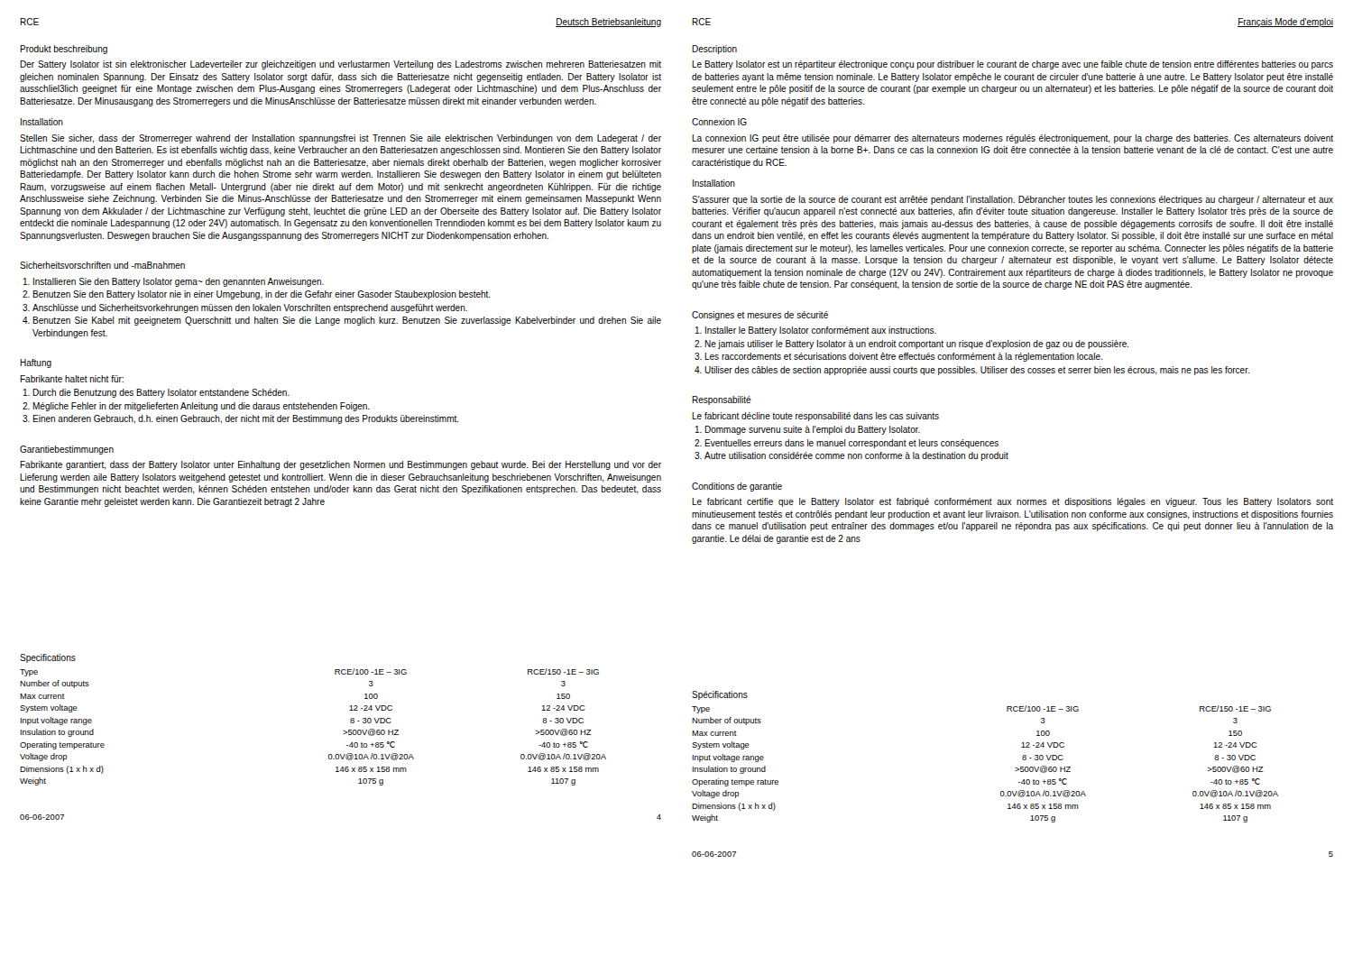RCE Deutsch Betriebsanleitung
Produkt beschreibung
Der Sattery Isolator ist sin elektronischer Ladeverteiler zur gleichzeitigen und verlustarmen Verteilung des Ladestroms zwischen mehreren Batteriesatzen mit gleichen nominalen Spannung. Der Einsatz des Sattery Isolator sorgt dafür, dass sich die Batteriesatze nicht gegenseitig entladen. Der Battery Isolator ist ausschliel3lich geeignet für eine Montage zwischen dem Plus-Ausgang eines Stromerregers (Ladegerat oder Lichtmaschine) und dem Plus-Anschluss der Batteriesatze. Der Minusausgang des Stromerregers und die MinusAnschlüsse der Batteriesatze müssen direkt mit einander verbunden werden.
Installation
Stellen Sie sicher, dass der Stromerreger wahrend der Installation spannungsfrei ist Trennen Sie aile elektrischen Verbindungen von dem Ladegerat / der Lichtmaschine und den Batterien. Es ist ebenfalls wichtig dass, keine Verbraucher an den Batteriesatzen angeschlossen sind. Montieren Sie den Battery Isolator möglichst nah an den Stromerreger und ebenfalls möglichst nah an die Batteriesatze, aber niemals direkt oberhalb der Batterien, wegen moglicher korrosiver Batteriedampfe. Der Battery Isolator kann durch die hohen Strome sehr warm werden. Installieren Sie deswegen den Battery Isolator in einem gut belülteten Raum, vorzugsweise auf einem flachen Metall- Untergrund (aber nie direkt auf dem Motor) und mit senkrecht angeordneten Kühlrippen. Für die richtige Anschlussweise siehe Zeichnung. Verbinden Sie die Minus-Anschlüsse der Batteriesatze und den Stromerreger mit einem gemeinsamen Massepunkt Wenn Spannung von dem Akkulader / der Lichtmaschine zur Verfügung steht, leuchtet die grüne LED an der Oberseite des Battery Isolator auf. Die Battery Isolator entdeckt die nominale Ladespannung (12 oder 24V) automatisch. In Gegensatz zu den konventionellen Trenndioden kommt es bei dem Battery Isolator kaum zu Spannungsverlusten. Deswegen brauchen Sie die Ausgangsspannung des Stromerregers NICHT zur Diodenkompensation erhohen.
Sicherheitsvorschriften und -maBnahmen
Installieren Sie den Battery Isolator gema~ den genannten Anweisungen.
Benutzen Sie den Battery Isolator nie in einer Umgebung, in der die Gefahr einer Gasoder Staubexplosion besteht.
Anschlüsse und Sicherheitsvorkehrungen müssen den lokalen Vorschrilten entsprechend ausgeführt werden.
Benutzen Sie Kabel mit geeignetem Querschnitt und halten Sie die Lange moglich kurz. Benutzen Sie zuverlassige Kabelverbinder und drehen Sie aile Verbindungen fest.
Haftung
Fabrikante haltet nicht für:
Durch die Benutzung des Battery Isolator entstandene Schéden.
Mégliche Fehler in der mitgelieferten Anleitung und die daraus entstehenden Foigen.
Einen anderen Gebrauch, d.h. einen Gebrauch, der nicht mit der Bestimmung des Produkts übereinstimmt.
Garantiebestimmungen
Fabrikante garantiert, dass der Battery Isolator unter Einhaltung der gesetzlichen Normen und Bestimmungen gebaut wurde. Bei der Herstellung und vor der Lieferung werden aile Battery Isolators weitgehend getestet und kontrolliert. Wenn die in dieser Gebrauchsanleitung beschriebenen Vorschriften, Anweisungen und Bestimmungen nicht beachtet werden, kénnen Schéden entstehen und/oder kann das Gerat nicht den Spezifikationen entsprechen. Das bedeutet, dass keine Garantie mehr geleistet werden kann. Die Garantiezeit betragt 2 Jahre
Specifications
| Type | RCE/100 -1E – 3IG | RCE/150 -1E – 3IG |
| Number of outputs | 3 | 3 |
| Max current | 100 | 150 |
| System voltage | 12 -24 VDC | 12 -24 VDC |
| Input voltage range | 8 - 30 VDC | 8 - 30 VDC |
| Insulation to ground | >500V@60 HZ | >500V@60 HZ |
| Operating temperature | -40 to +85 ℃ | -40 to +85 ℃ |
| Voltage drop | 0.0V@10A /0.1V@20A | 0.0V@10A /0.1V@20A |
| Dimensions (1 x h x d) | 146 x 85 x 158 mm | 146 x 85 x 158 mm |
| Weight | 1075 g | 1107 g |
06-06-2007 4
RCE Français Mode d'emploi
Description
Le Battery Isolator est un répartiteur électronique conçu pour distribuer le courant de charge avec une faible chute de tension entre différentes batteries ou parcs de batteries ayant la même tension nominale. Le Battery Isolator empêche le courant de circuler d'une batterie à une autre. Le Battery Isolator peut être installé seulement entre le pôle positif de la source de courant (par exemple un chargeur ou un alternateur) et les batteries. Le pôle négatif de la source de courant doit être connecté au pôle négatif des batteries.
Connexion IG
La connexion IG peut être utilisée pour démarrer des alternateurs modernes régulés électroniquement, pour la charge des batteries. Ces alternateurs doivent mesurer une certaine tension à la borne B+. Dans ce cas la connexion IG doit être connectée à la tension batterie venant de la clé de contact. C'est une autre caractéristique du RCE.
Installation
S'assurer que la sortie de la source de courant est arrêtée pendant l'installation. Débrancher toutes les connexions électriques au chargeur / alternateur et aux batteries. Vérifier qu'aucun appareil n'est connecté aux batteries, afin d'éviter toute situation dangereuse. Installer le Battery Isolator très près de la source de courant et également très près des batteries, mais jamais au-dessus des batteries, à cause de possible dégagements corrosifs de soufre. Il doit être installé dans un endroit bien ventilé, en effet les courants élevés augmentent la température du Battery Isolator. Si possible, il doit être installé sur une surface en métal plate (jamais directement sur le moteur), les lamelles verticales. Pour une connexion correcte, se reporter au schéma. Connecter les pôles négatifs de la batterie et de la source de courant à la masse. Lorsque la tension du chargeur / alternateur est disponible, le voyant vert s'allume. Le Battery Isolator détecte automatiquement la tension nominale de charge (12V ou 24V). Contrairement aux répartiteurs de charge à diodes traditionnels, le Battery Isolator ne provoque qu'une très faible chute de tension. Par conséquent, la tension de sortie de la source de charge NE doit PAS être augmentée.
Consignes et mesures de sécurité
Installer le Battery Isolator conformément aux instructions.
Ne jamais utiliser le Battery Isolator à un endroit comportant un risque d'explosion de gaz ou de poussière.
Les raccordements et sécurisations doivent être effectués conformément à la réglementation locale.
Utiliser des câbles de section appropriée aussi courts que possibles. Utiliser des cosses et serrer bien les écrous, mais ne pas les forcer.
Responsabilité
Le fabricant décline toute responsabilité dans les cas suivants
Dommage survenu suite à l'emploi du Battery Isolator.
Eventuelles erreurs dans le manuel correspondant et leurs conséquences
Autre utilisation considérée comme non conforme à la destination du produit
Conditions de garantie
Le fabricant certifie que le Battery Isolator est fabriqué conformément aux normes et dispositions légales en vigueur. Tous les Battery Isolators sont minutieusement testés et contrôlés pendant leur production et avant leur livraison. L'utilisation non conforme aux consignes, instructions et dispositions fournies dans ce manuel d'utilisation peut entraîner des dommages et/ou l'appareil ne répondra pas aux spécifications. Ce qui peut donner lieu à l'annulation de la garantie. Le délai de garantie est de 2 ans
Spécifications
| Type | RCE/100 -1E – 3IG | RCE/150 -1E – 3IG |
| Number of outputs | 3 | 3 |
| Max current | 100 | 150 |
| System voltage | 12 -24 VDC | 12 -24 VDC |
| Input voltage range | 8 - 30 VDC | 8 - 30 VDC |
| Insulation to ground | >500V@60 HZ | >500V@60 HZ |
| Operating tempe rature | -40 to +85 ℃ | -40 to +85 ℃ |
| Voltage drop | 0.0V@10A /0.1V@20A | 0.0V@10A /0.1V@20A |
| Dimensions (1 x h x d) | 146 x 85 x 158 mm | 146 x 85 x 158 mm |
| Weight | 1075 g | 1107 g |
06-06-2007 5